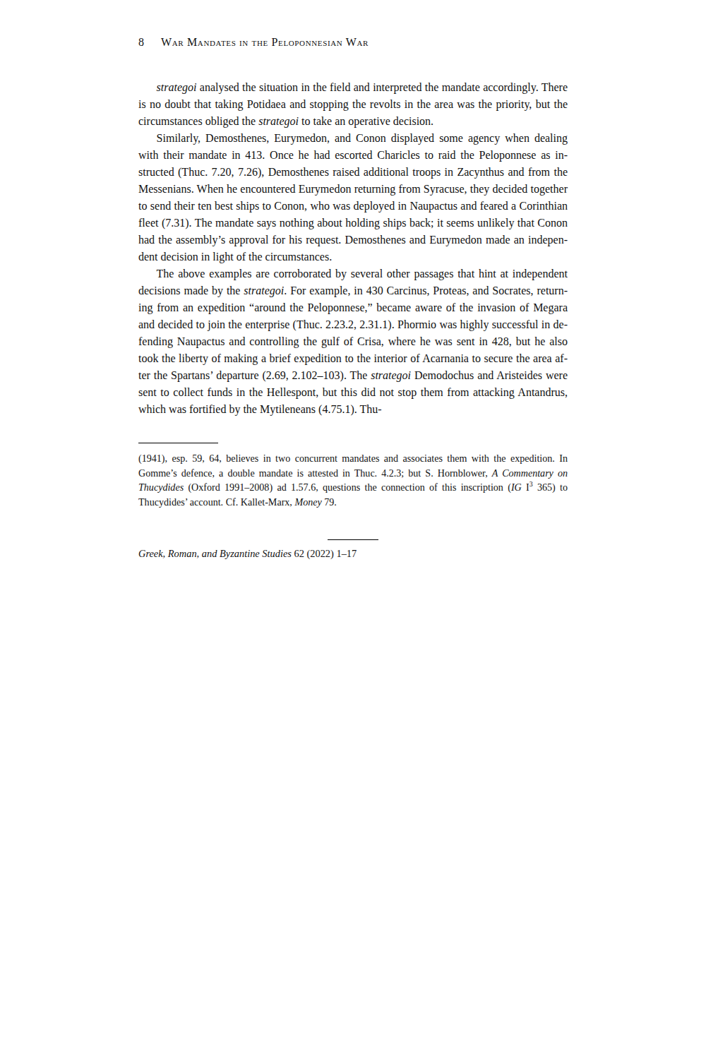8
War Mandates in the Peloponnesian War
strategoi analysed the situation in the field and interpreted the mandate accordingly. There is no doubt that taking Potidaea and stopping the revolts in the area was the priority, but the circumstances obliged the strategoi to take an operative decision.
Similarly, Demosthenes, Eurymedon, and Conon displayed some agency when dealing with their mandate in 413. Once he had escorted Charicles to raid the Peloponnese as instructed (Thuc. 7.20, 7.26), Demosthenes raised additional troops in Zacynthus and from the Messenians. When he encountered Eurymedon returning from Syracuse, they decided together to send their ten best ships to Conon, who was deployed in Naupactus and feared a Corinthian fleet (7.31). The mandate says nothing about holding ships back; it seems unlikely that Conon had the assembly’s approval for his request. Demosthenes and Eurymedon made an independent decision in light of the circumstances.
The above examples are corroborated by several other passages that hint at independent decisions made by the strategoi. For example, in 430 Carcinus, Proteas, and Socrates, returning from an expedition “around the Peloponnese,” became aware of the invasion of Megara and decided to join the enterprise (Thuc. 2.23.2, 2.31.1). Phormio was highly successful in defending Naupactus and controlling the gulf of Crisa, where he was sent in 428, but he also took the liberty of making a brief expedition to the interior of Acarnania to secure the area after the Spartans’ departure (2.69, 2.102–103). The strategoi Demodochus and Aristeides were sent to collect funds in the Hellespont, but this did not stop them from attacking Antandrus, which was fortified by the Mytileneans (4.75.1). Thu-
(1941), esp. 59, 64, believes in two concurrent mandates and associates them with the expedition. In Gomme’s defence, a double mandate is attested in Thuc. 4.2.3; but S. Hornblower, A Commentary on Thucydides (Oxford 1991–2008) ad 1.57.6, questions the connection of this inscription (IG I3 365) to Thucydides’ account. Cf. Kallet-Marx, Money 79.
Greek, Roman, and Byzantine Studies 62 (2022) 1–17